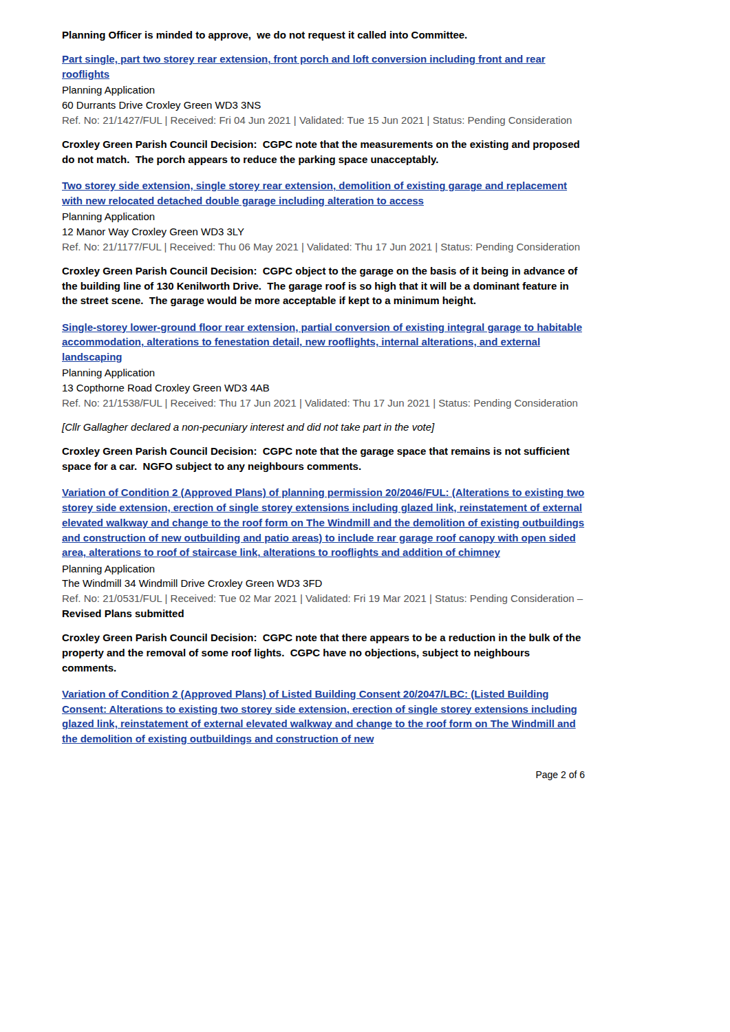Planning Officer is minded to approve, we do not request it called into Committee.
Part single, part two storey rear extension, front porch and loft conversion including front and rear rooflights
Planning Application
60 Durrants Drive Croxley Green WD3 3NS
Ref. No: 21/1427/FUL | Received: Fri 04 Jun 2021 | Validated: Tue 15 Jun 2021 | Status: Pending Consideration
Croxley Green Parish Council Decision: CGPC note that the measurements on the existing and proposed do not match. The porch appears to reduce the parking space unacceptably.
Two storey side extension, single storey rear extension, demolition of existing garage and replacement with new relocated detached double garage including alteration to access
Planning Application
12 Manor Way Croxley Green WD3 3LY
Ref. No: 21/1177/FUL | Received: Thu 06 May 2021 | Validated: Thu 17 Jun 2021 | Status: Pending Consideration
Croxley Green Parish Council Decision: CGPC object to the garage on the basis of it being in advance of the building line of 130 Kenilworth Drive. The garage roof is so high that it will be a dominant feature in the street scene. The garage would be more acceptable if kept to a minimum height.
Single-storey lower-ground floor rear extension, partial conversion of existing integral garage to habitable accommodation, alterations to fenestation detail, new rooflights, internal alterations, and external landscaping
Planning Application
13 Copthorne Road Croxley Green WD3 4AB
Ref. No: 21/1538/FUL | Received: Thu 17 Jun 2021 | Validated: Thu 17 Jun 2021 | Status: Pending Consideration
[Cllr Gallagher declared a non-pecuniary interest and did not take part in the vote]
Croxley Green Parish Council Decision: CGPC note that the garage space that remains is not sufficient space for a car. NGFO subject to any neighbours comments.
Variation of Condition 2 (Approved Plans) of planning permission 20/2046/FUL: (Alterations to existing two storey side extension, erection of single storey extensions including glazed link, reinstatement of external elevated walkway and change to the roof form on The Windmill and the demolition of existing outbuildings and construction of new outbuilding and patio areas) to include rear garage roof canopy with open sided area, alterations to roof of staircase link, alterations to rooflights and addition of chimney
Planning Application
The Windmill 34 Windmill Drive Croxley Green WD3 3FD
Ref. No: 21/0531/FUL | Received: Tue 02 Mar 2021 | Validated: Fri 19 Mar 2021 | Status: Pending Consideration – Revised Plans submitted
Croxley Green Parish Council Decision: CGPC note that there appears to be a reduction in the bulk of the property and the removal of some roof lights. CGPC have no objections, subject to neighbours comments.
Variation of Condition 2 (Approved Plans) of Listed Building Consent 20/2047/LBC: (Listed Building Consent: Alterations to existing two storey side extension, erection of single storey extensions including glazed link, reinstatement of external elevated walkway and change to the roof form on The Windmill and the demolition of existing outbuildings and construction of new
Page 2 of 6